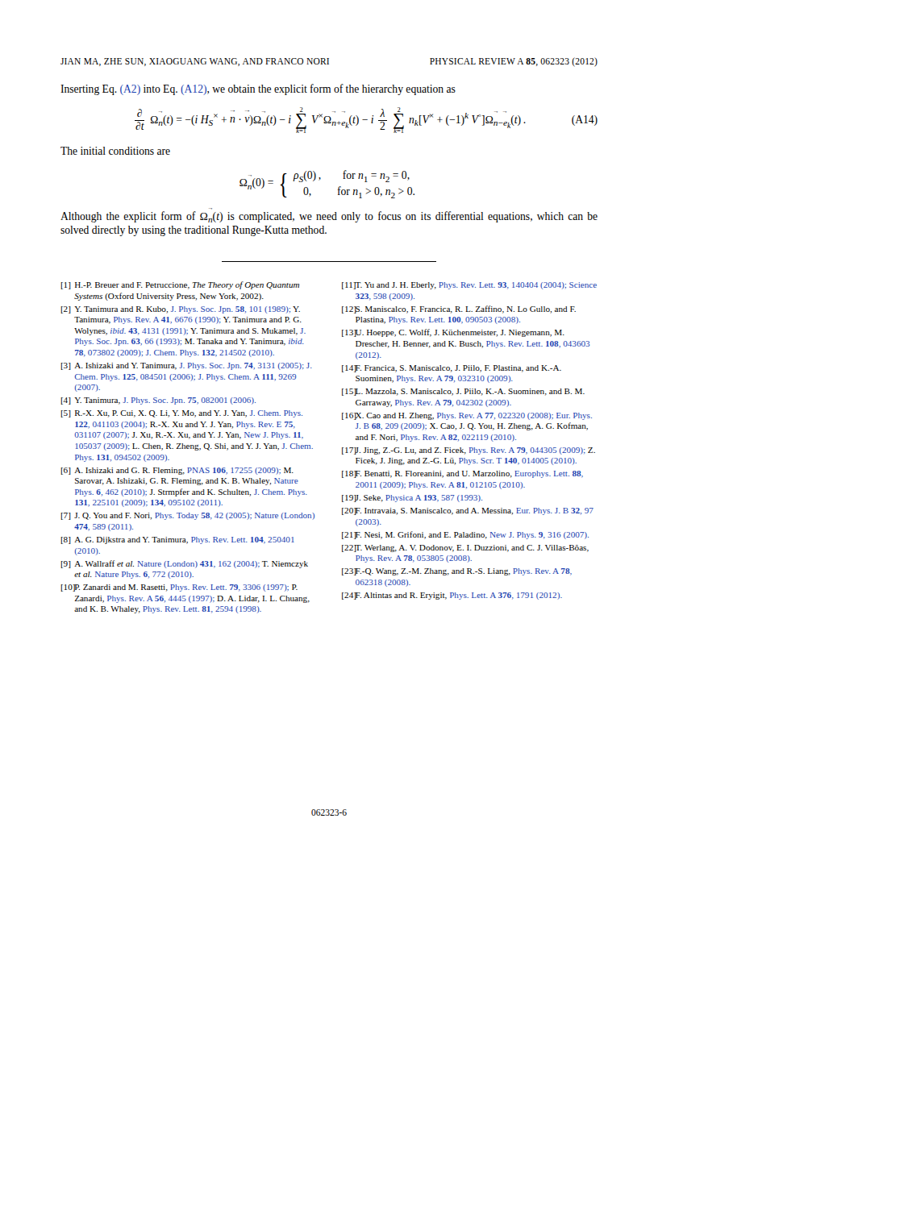Jian Ma, Zhe Sun, Xiaoguang Wang, and Franco Nori
PHYSICAL REVIEW A 85, 062323 (2012)
Inserting Eq. (A2) into Eq. (A12), we obtain the explicit form of the hierarchy equation as
∂∂t Ωn(t) = −(i HS× + n · v)Ωn(t) − i 2∑k=1 V×Ωn+ek(t) − i λ 2 2∑k=1 nk[V× + (−1)k V◦]Ωn−ek(t) .
(A14)
The initial conditions are
Ωn(0) = {
| ρ S (0) , | for n 1 = n 2 = 0, |
| 0, | for n 1 > 0, n 2 > 0. |
Although the explicit form of Ωn(t) is complicated, we need only to focus on its differential equations, which can be solved directly by using the traditional Runge-Kutta method.
[1] H.-P. Breuer and F. Petruccione, The Theory of Open Quantum Systems (Oxford University Press, New York, 2002).
[2] Y. Tanimura and R. Kubo, J. Phys. Soc. Jpn. 58, 101 (1989); Y. Tanimura, Phys. Rev. A 41, 6676 (1990); Y. Tanimura and P. G. Wolynes, ibid. 43, 4131 (1991); Y. Tanimura and S. Mukamel, J. Phys. Soc. Jpn. 63, 66 (1993); M. Tanaka and Y. Tanimura, ibid. 78, 073802 (2009); J. Chem. Phys. 132, 214502 (2010).
[3] A. Ishizaki and Y. Tanimura, J. Phys. Soc. Jpn. 74, 3131 (2005); J. Chem. Phys. 125, 084501 (2006); J. Phys. Chem. A 111, 9269 (2007).
[4] Y. Tanimura, J. Phys. Soc. Jpn. 75, 082001 (2006).
[5] R.-X. Xu, P. Cui, X. Q. Li, Y. Mo, and Y. J. Yan, J. Chem. Phys. 122, 041103 (2004); R.-X. Xu and Y. J. Yan, Phys. Rev. E 75, 031107 (2007); J. Xu, R.-X. Xu, and Y. J. Yan, New J. Phys. 11, 105037 (2009); L. Chen, R. Zheng, Q. Shi, and Y. J. Yan, J. Chem. Phys. 131, 094502 (2009).
[6] A. Ishizaki and G. R. Fleming, PNAS 106, 17255 (2009); M. Sarovar, A. Ishizaki, G. R. Fleming, and K. B. Whaley, Nature Phys. 6, 462 (2010); J. Strmpfer and K. Schulten, J. Chem. Phys. 131, 225101 (2009); 134, 095102 (2011).
[7] J. Q. You and F. Nori, Phys. Today 58, 42 (2005); Nature (London) 474, 589 (2011).
[8] A. G. Dijkstra and Y. Tanimura, Phys. Rev. Lett. 104, 250401 (2010).
[9] A. Wallraff et al. Nature (London) 431, 162 (2004); T. Niemczyk et al. Nature Phys. 6, 772 (2010).
[10] P. Zanardi and M. Rasetti, Phys. Rev. Lett. 79, 3306 (1997); P. Zanardi, Phys. Rev. A 56, 4445 (1997); D. A. Lidar, I. L. Chuang, and K. B. Whaley, Phys. Rev. Lett. 81, 2594 (1998).
[11] T. Yu and J. H. Eberly, Phys. Rev. Lett. 93, 140404 (2004); Science 323, 598 (2009).
[12] S. Maniscalco, F. Francica, R. L. Zaffino, N. Lo Gullo, and F. Plastina, Phys. Rev. Lett. 100, 090503 (2008).
[13] U. Hoeppe, C. Wolff, J. Küchenmeister, J. Niegemann, M. Drescher, H. Benner, and K. Busch, Phys. Rev. Lett. 108, 043603 (2012).
[14] F. Francica, S. Maniscalco, J. Piilo, F. Plastina, and K.-A. Suominen, Phys. Rev. A 79, 032310 (2009).
[15] L. Mazzola, S. Maniscalco, J. Piilo, K.-A. Suominen, and B. M. Garraway, Phys. Rev. A 79, 042302 (2009).
[16] X. Cao and H. Zheng, Phys. Rev. A 77, 022320 (2008); Eur. Phys. J. B 68, 209 (2009); X. Cao, J. Q. You, H. Zheng, A. G. Kofman, and F. Nori, Phys. Rev. A 82, 022119 (2010).
[17] J. Jing, Z.-G. Lu, and Z. Ficek, Phys. Rev. A 79, 044305 (2009); Z. Ficek, J. Jing, and Z.-G. Lü, Phys. Scr. T 140, 014005 (2010).
[18] F. Benatti, R. Floreanini, and U. Marzolino, Europhys. Lett. 88, 20011 (2009); Phys. Rev. A 81, 012105 (2010).
[19] J. Seke, Physica A 193, 587 (1993).
[20] F. Intravaia, S. Maniscalco, and A. Messina, Eur. Phys. J. B 32, 97 (2003).
[21] F. Nesi, M. Grifoni, and E. Paladino, New J. Phys. 9, 316 (2007).
[22] T. Werlang, A. V. Dodonov, E. I. Duzzioni, and C. J. Villas-Bôas, Phys. Rev. A 78, 053805 (2008).
[23] F.-Q. Wang, Z.-M. Zhang, and R.-S. Liang, Phys. Rev. A 78, 062318 (2008).
[24] F. Altintas and R. Eryigit, Phys. Lett. A 376, 1791 (2012).
062323-6